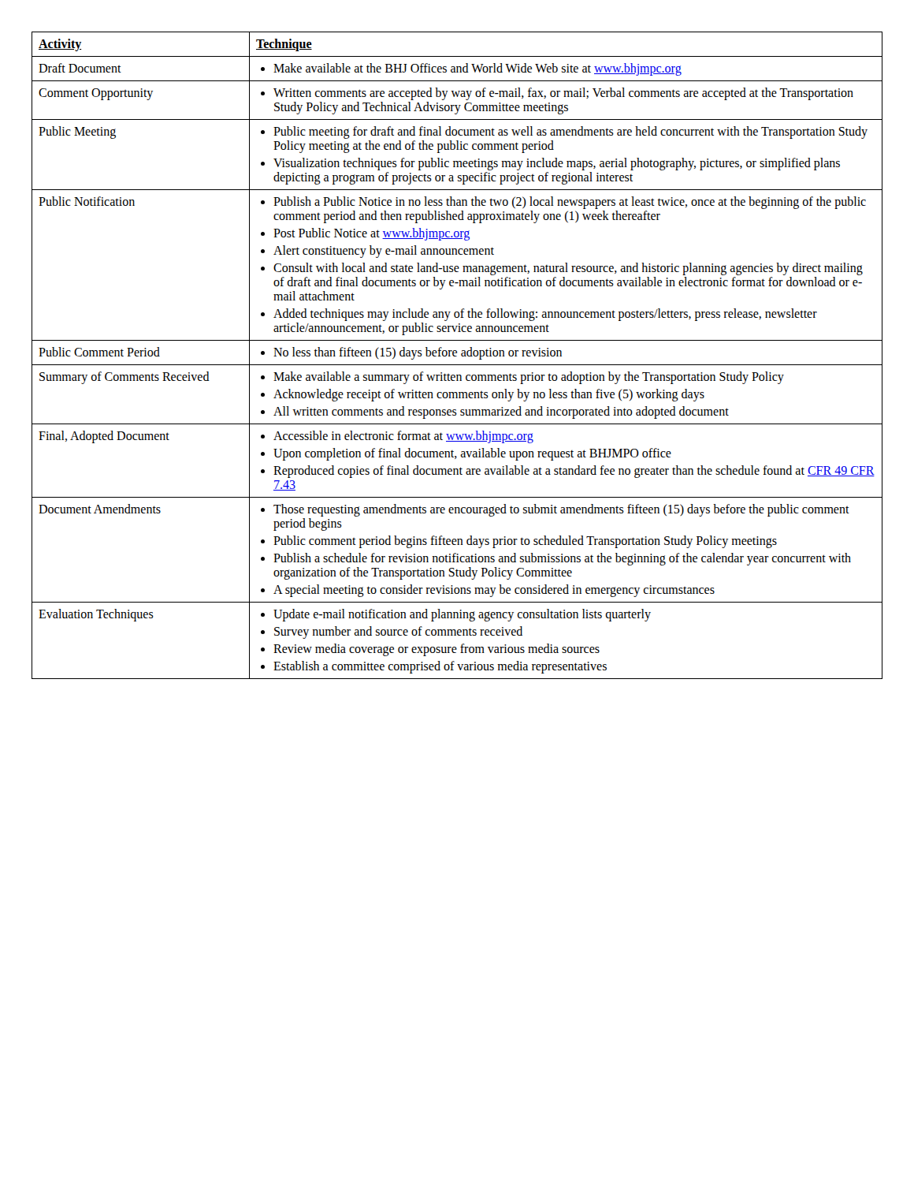| Activity | Technique |
| --- | --- |
| Draft Document | Make available at the BHJ Offices and World Wide Web site at www.bhjmpc.org |
| Comment Opportunity | Written comments are accepted by way of e-mail, fax, or mail; Verbal comments are accepted at the Transportation Study Policy and Technical Advisory Committee meetings |
| Public Meeting | Public meeting for draft and final document as well as amendments are held concurrent with the Transportation Study Policy meeting at the end of the public comment period Visualization techniques for public meetings may include maps, aerial photography, pictures, or simplified plans depicting a program of projects or a specific project of regional interest |
| Public Notification | Publish a Public Notice in no less than the two (2) local newspapers at least twice, once at the beginning of the public comment period and then republished approximately one (1) week thereafter Post Public Notice at www.bhjmpc.org Alert constituency by e-mail announcement Consult with local and state land-use management, natural resource, and historic planning agencies by direct mailing of draft and final documents or by e-mail notification of documents available in electronic format for download or e-mail attachment Added techniques may include any of the following: announcement posters/letters, press release, newsletter article/announcement, or public service announcement |
| Public Comment Period | No less than fifteen (15) days before adoption or revision |
| Summary of Comments Received | Make available a summary of written comments prior to adoption by the Transportation Study Policy Acknowledge receipt of written comments only by no less than five (5) working days All written comments and responses summarized and incorporated into adopted document |
| Final, Adopted Document | Accessible in electronic format at www.bhjmpc.org Upon completion of final document, available upon request at BHJMPO office Reproduced copies of final document are available at a standard fee no greater than the schedule found at CFR 49 CFR 7.43 |
| Document Amendments | Those requesting amendments are encouraged to submit amendments fifteen (15) days before the public comment period begins Public comment period begins fifteen days prior to scheduled Transportation Study Policy meetings Publish a schedule for revision notifications and submissions at the beginning of the calendar year concurrent with organization of the Transportation Study Policy Committee A special meeting to consider revisions may be considered in emergency circumstances |
| Evaluation Techniques | Update e-mail notification and planning agency consultation lists quarterly Survey number and source of comments received Review media coverage or exposure from various media sources Establish a committee comprised of various media representatives |